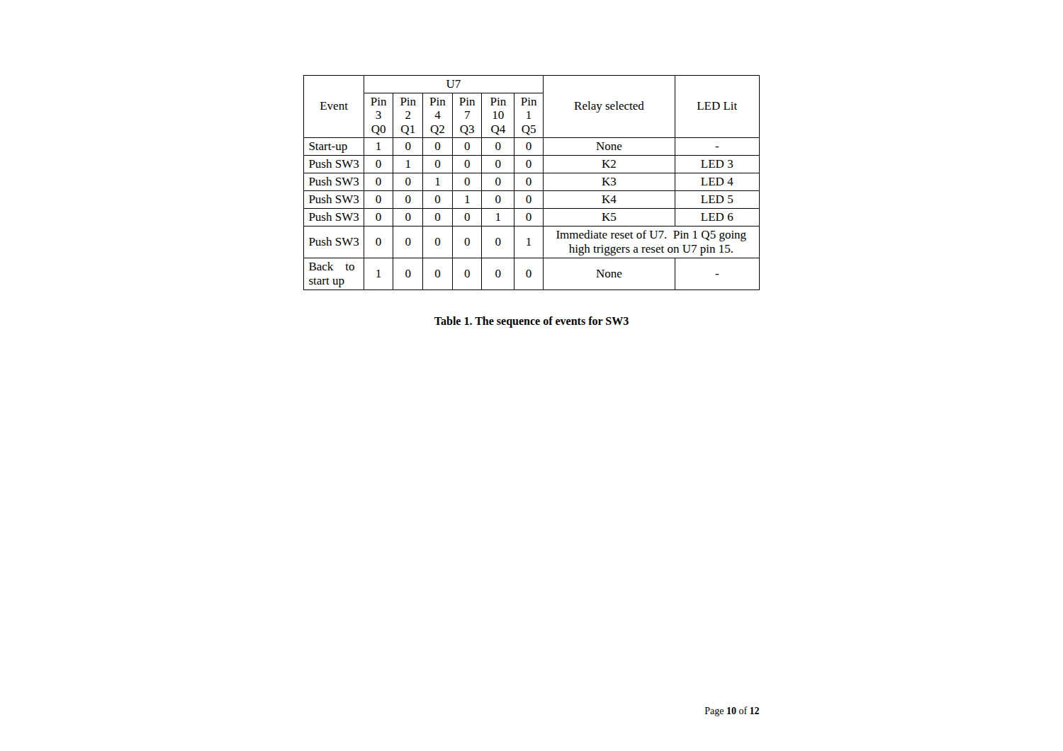| Event | U7 | Relay selected | LED Lit |
| --- | --- | --- | --- |
| Pin 3 Q0 | Pin 2 Q1 | Pin 4 Q2 | Pin 7 Q3 | Pin 10 Q4 | Pin 1 Q5 |
| Start-up | 1 | 0 | 0 | 0 | 0 | 0 | None | - |
| Push SW3 | 0 | 1 | 0 | 0 | 0 | 0 | K2 | LED 3 |
| Push SW3 | 0 | 0 | 1 | 0 | 0 | 0 | K3 | LED 4 |
| Push SW3 | 0 | 0 | 0 | 1 | 0 | 0 | K4 | LED 5 |
| Push SW3 | 0 | 0 | 0 | 0 | 1 | 0 | K5 | LED 6 |
| Push SW3 | 0 | 0 | 0 | 0 | 0 | 1 | Immediate reset of U7. Pin 1 Q5 going high triggers a reset on U7 pin 15. |
| Back to start up | 1 | 0 | 0 | 0 | 0 | 0 | None | - |
Table 1. The sequence of events for SW3
Page 10 of 12